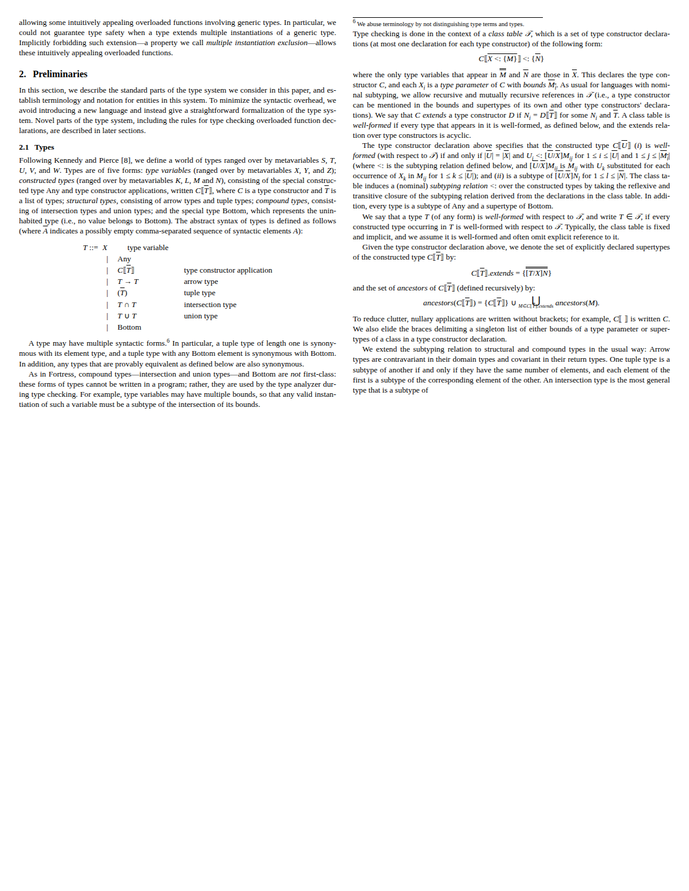allowing some intuitively appealing overloaded functions involving generic types. In particular, we could not guarantee type safety when a type extends multiple instantiations of a generic type. Implicitly forbidding such extension—a property we call multiple instantiation exclusion—allows these intuitively appealing overloaded functions.
2. Preliminaries
In this section, we describe the standard parts of the type system we consider in this paper, and establish terminology and notation for entities in this system. To minimize the syntactic overhead, we avoid introducing a new language and instead give a straightforward formalization of the type system. Novel parts of the type system, including the rules for type checking overloaded function declarations, are described in later sections.
2.1 Types
Following Kennedy and Pierce [8], we define a world of types ranged over by metavariables S, T, U, V, and W. Types are of five forms: type variables (ranged over by metavariables X, Y, and Z); constructed types (ranged over by metavariables K, L, M and N), consisting of the special constructed type Any and type constructor applications, written C⟦T⟧, where C is a type constructor and T is a list of types; structural types, consisting of arrow types and tuple types; compound types, consisting of intersection types and union types; and the special type Bottom, which represents the uninhabited type (i.e., no value belongs to Bottom). The abstract syntax of types is defined as follows (where A indicates a possibly empty comma-separated sequence of syntactic elements A):
| T ::= | X | type variable |
| | / | Any | |
| | / | C ⟦ T ⟧ | type constructor application |
| | / | T → T | arrow type |
| | / | ( T ) | tuple type |
| | / | T ∩ T | intersection type |
| | / | T ∪ T | union type |
| | / | Bottom | |
A type may have multiple syntactic forms.6 In particular, a tuple type of length one is synonymous with its element type, and a tuple type with any Bottom element is synonymous with Bottom. In addition, any types that are provably equivalent as defined below are also synonymous.
As in Fortress, compound types—intersection and union types—and Bottom are not first-class: these forms of types cannot be written in a program; rather, they are used by the type analyzer during type checking. For example, type variables may have multiple bounds, so that any valid instantiation of such a variable must be a subtype of the intersection of its bounds.
6 We abuse terminology by not distinguishing type terms and types.
Type checking is done in the context of a class table 𝒯, which is a set of type constructor declarations (at most one declaration for each type constructor) of the following form:
C⟦X <: {M}⟧ <: {N}
where the only type variables that appear in M and N are those in X. This declares the type constructor C, and each Xi is a type parameter of C with bounds Mi. As usual for languages with nominal subtyping, we allow recursive and mutually recursive references in 𝒯 (i.e., a type constructor can be mentioned in the bounds and supertypes of its own and other type constructors' declarations). We say that C extends a type constructor D if Ni = D⟦T⟧ for some Ni and T. A class table is well-formed if every type that appears in it is well-formed, as defined below, and the extends relation over type constructors is acyclic.
The type constructor declaration above specifies that the constructed type C⟦U⟧ (i) is well-formed (with respect to 𝒯) if and only if |U| = |X| and Ui <: [U/X]Mij for 1 ≤ i ≤ |U| and 1 ≤ j ≤ |Mi| (where <: is the subtyping relation defined below, and [U/X]Mij is Mij with Uk substituted for each occurrence of Xk in Mij for 1 ≤ k ≤ |U|); and (ii) is a subtype of [U/X]Nl for 1 ≤ l ≤ |N|. The class table induces a (nominal) subtyping relation <: over the constructed types by taking the reflexive and transitive closure of the subtyping relation derived from the declarations in the class table. In addition, every type is a subtype of Any and a supertype of Bottom.
We say that a type T (of any form) is well-formed with respect to 𝒯, and write T ∈ 𝒯, if every constructed type occurring in T is well-formed with respect to 𝒯. Typically, the class table is fixed and implicit, and we assume it is well-formed and often omit explicit reference to it.
Given the type constructor declaration above, we denote the set of explicitly declared supertypes of the constructed type C⟦T⟧ by:
C⟦T⟧.extends = {[T/X]N}
and the set of ancestors of C⟦T⟧ (defined recursively) by:
ancestors(C⟦T⟧) = {C⟦T⟧} ∪ ⋃M∈C⟦T⟧.extends ancestors(M).
To reduce clutter, nullary applications are written without brackets; for example, C⟦ ⟧ is written C. We also elide the braces delimiting a singleton list of either bounds of a type parameter or supertypes of a class in a type constructor declaration.
We extend the subtyping relation to structural and compound types in the usual way: Arrow types are contravariant in their domain types and covariant in their return types. One tuple type is a subtype of another if and only if they have the same number of elements, and each element of the first is a subtype of the corresponding element of the other. An intersection type is the most general type that is a subtype of